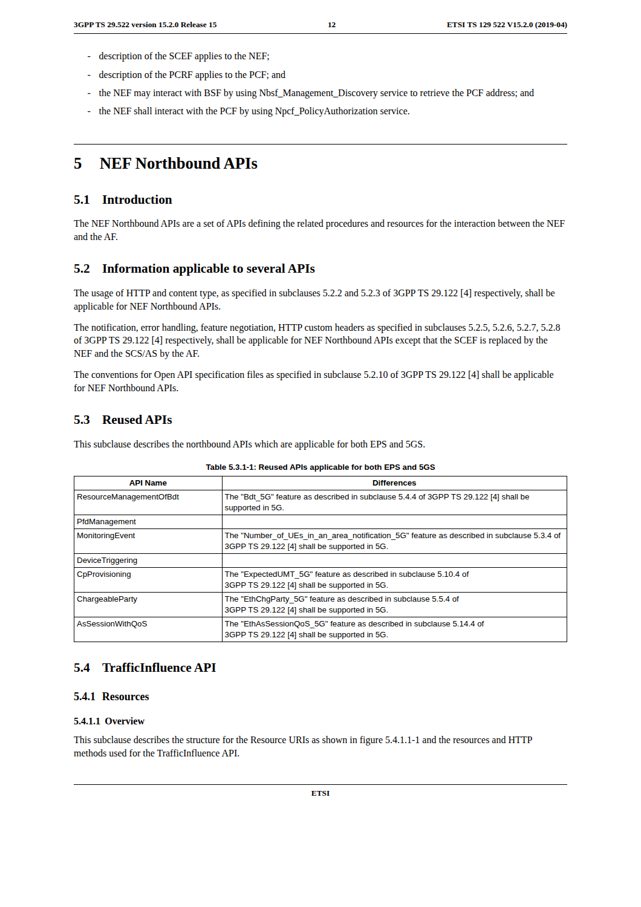3GPP TS 29.522 version 15.2.0 Release 15 12 ETSI TS 129 522 V15.2.0 (2019-04)
description of the SCEF applies to the NEF;
description of the PCRF applies to the PCF; and
the NEF may interact with BSF by using Nbsf_Management_Discovery service to retrieve the PCF address; and
the NEF shall interact with the PCF by using Npcf_PolicyAuthorization service.
5 NEF Northbound APIs
5.1 Introduction
The NEF Northbound APIs are a set of APIs defining the related procedures and resources for the interaction between the NEF and the AF.
5.2 Information applicable to several APIs
The usage of HTTP and content type, as specified in subclauses 5.2.2 and 5.2.3 of 3GPP TS 29.122 [4] respectively, shall be applicable for NEF Northbound APIs.
The notification, error handling, feature negotiation, HTTP custom headers as specified in subclauses 5.2.5, 5.2.6, 5.2.7, 5.2.8 of 3GPP TS 29.122 [4] respectively, shall be applicable for NEF Northbound APIs except that the SCEF is replaced by the NEF and the SCS/AS by the AF.
The conventions for Open API specification files as specified in subclause 5.2.10 of 3GPP TS 29.122 [4] shall be applicable for NEF Northbound APIs.
5.3 Reused APIs
This subclause describes the northbound APIs which are applicable for both EPS and 5GS.
Table 5.3.1-1: Reused APIs applicable for both EPS and 5GS
| API Name | Differences |
| --- | --- |
| ResourceManagementOfBdt | The "Bdt_5G" feature as described in subclause 5.4.4 of 3GPP TS 29.122 [4] shall be supported in 5G. |
| PfdManagement | |
| MonitoringEvent | The "Number_of_UEs_in_an_area_notification_5G" feature as described in subclause 5.3.4 of 3GPP TS 29.122 [4] shall be supported in 5G. |
| DeviceTriggering | |
| CpProvisioning | The "ExpectedUMT_5G" feature as described in subclause 5.10.4 of 3GPP TS 29.122 [4] shall be supported in 5G. |
| ChargeableParty | The "EthChgParty_5G" feature as described in subclause 5.5.4 of 3GPP TS 29.122 [4] shall be supported in 5G. |
| AsSessionWithQoS | The "EthAsSessionQoS_5G" feature as described in subclause 5.14.4 of 3GPP TS 29.122 [4] shall be supported in 5G. |
5.4 TrafficInfluence API
5.4.1 Resources
5.4.1.1 Overview
This subclause describes the structure for the Resource URIs as shown in figure 5.4.1.1-1 and the resources and HTTP methods used for the TrafficInfluence API.
ETSI